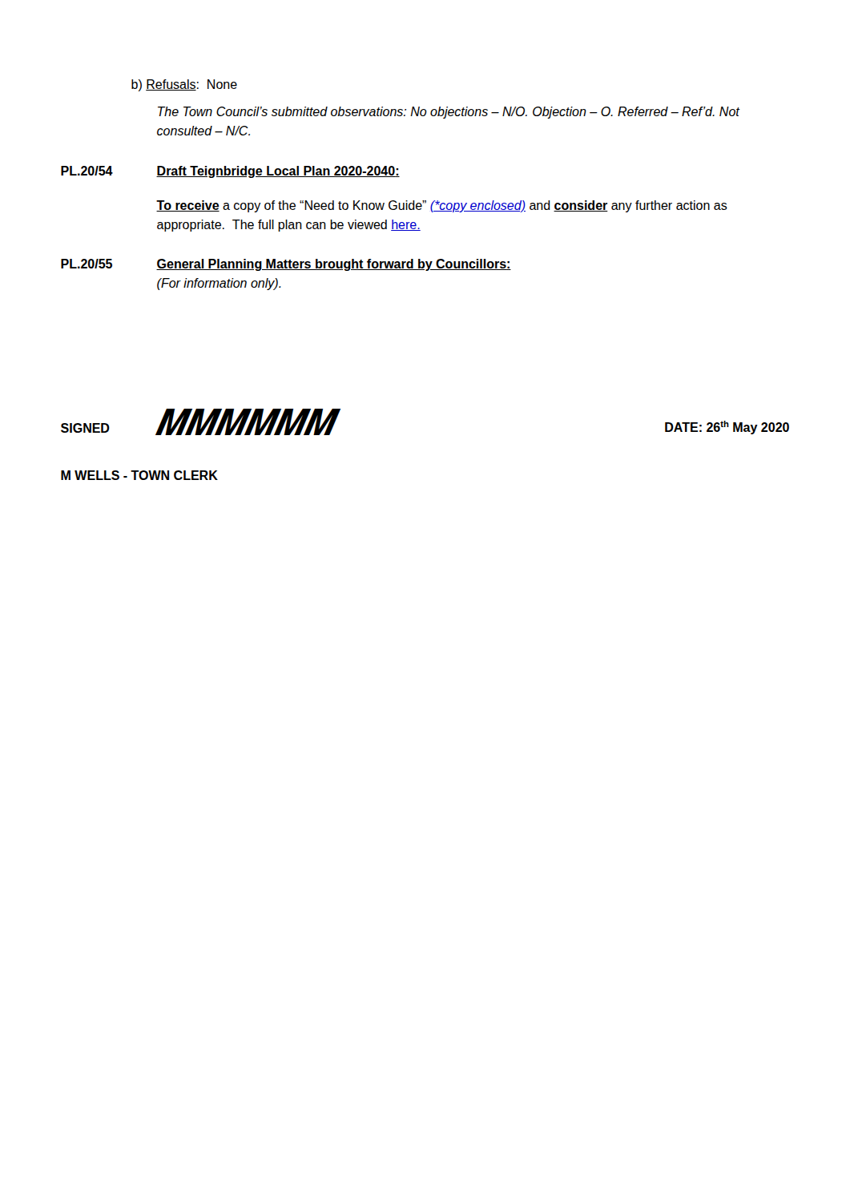b) Refusals: None
The Town Council’s submitted observations: No objections – N/O. Objection – O. Referred – Ref’d. Not consulted – N/C.
PL.20/54
Draft Teignbridge Local Plan 2020-2040:
To receive a copy of the “Need to Know Guide” (*copy enclosed) and consider any further action as appropriate. The full plan can be viewed here.
PL.20/55
General Planning Matters brought forward by Councillors:
(For information only).
SIGNED
𝑴𝑴𝑴𝑴𝑴𝑴
DATE: 26th May 2020
M WELLS - TOWN CLERK